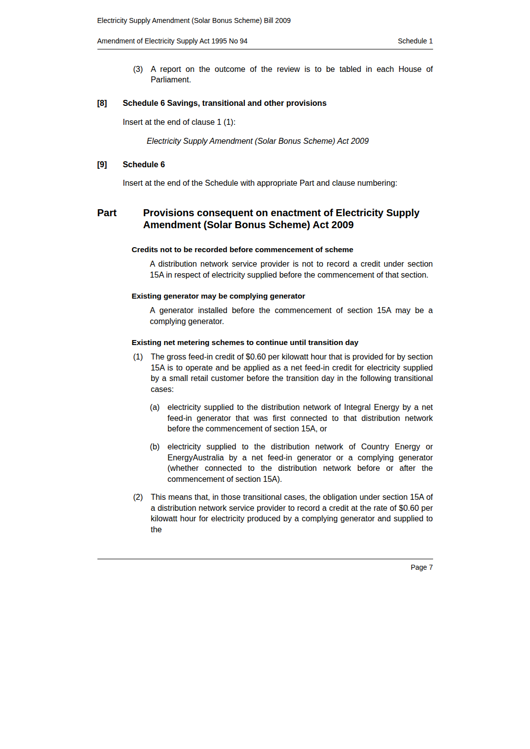Electricity Supply Amendment (Solar Bonus Scheme) Bill 2009
Amendment of Electricity Supply Act 1995 No 94 Schedule 1
(3) A report on the outcome of the review is to be tabled in each House of Parliament.
[8] Schedule 6 Savings, transitional and other provisions
Insert at the end of clause 1 (1):
Electricity Supply Amendment (Solar Bonus Scheme) Act 2009
[9] Schedule 6
Insert at the end of the Schedule with appropriate Part and clause numbering:
Part Provisions consequent on enactment of Electricity Supply Amendment (Solar Bonus Scheme) Act 2009
Credits not to be recorded before commencement of scheme
A distribution network service provider is not to record a credit under section 15A in respect of electricity supplied before the commencement of that section.
Existing generator may be complying generator
A generator installed before the commencement of section 15A may be a complying generator.
Existing net metering schemes to continue until transition day
(1) The gross feed-in credit of $0.60 per kilowatt hour that is provided for by section 15A is to operate and be applied as a net feed-in credit for electricity supplied by a small retail customer before the transition day in the following transitional cases:
(a) electricity supplied to the distribution network of Integral Energy by a net feed-in generator that was first connected to that distribution network before the commencement of section 15A, or
(b) electricity supplied to the distribution network of Country Energy or EnergyAustralia by a net feed-in generator or a complying generator (whether connected to the distribution network before or after the commencement of section 15A).
(2) This means that, in those transitional cases, the obligation under section 15A of a distribution network service provider to record a credit at the rate of $0.60 per kilowatt hour for electricity produced by a complying generator and supplied to the
Page 7